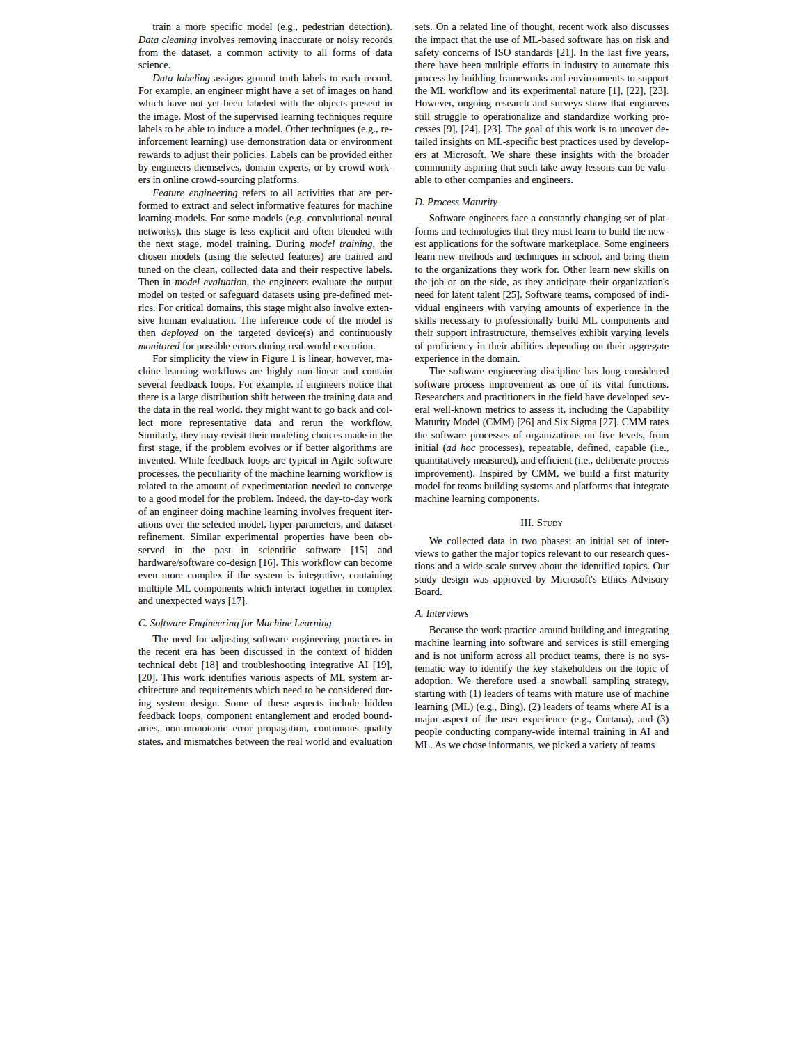train a more specific model (e.g., pedestrian detection). Data cleaning involves removing inaccurate or noisy records from the dataset, a common activity to all forms of data science.
Data labeling assigns ground truth labels to each record. For example, an engineer might have a set of images on hand which have not yet been labeled with the objects present in the image. Most of the supervised learning techniques require labels to be able to induce a model. Other techniques (e.g., reinforcement learning) use demonstration data or environment rewards to adjust their policies. Labels can be provided either by engineers themselves, domain experts, or by crowd workers in online crowd-sourcing platforms.
Feature engineering refers to all activities that are performed to extract and select informative features for machine learning models. For some models (e.g. convolutional neural networks), this stage is less explicit and often blended with the next stage, model training. During model training, the chosen models (using the selected features) are trained and tuned on the clean, collected data and their respective labels. Then in model evaluation, the engineers evaluate the output model on tested or safeguard datasets using pre-defined metrics. For critical domains, this stage might also involve extensive human evaluation. The inference code of the model is then deployed on the targeted device(s) and continuously monitored for possible errors during real-world execution.
For simplicity the view in Figure 1 is linear, however, machine learning workflows are highly non-linear and contain several feedback loops. For example, if engineers notice that there is a large distribution shift between the training data and the data in the real world, they might want to go back and collect more representative data and rerun the workflow. Similarly, they may revisit their modeling choices made in the first stage, if the problem evolves or if better algorithms are invented. While feedback loops are typical in Agile software processes, the peculiarity of the machine learning workflow is related to the amount of experimentation needed to converge to a good model for the problem. Indeed, the day-to-day work of an engineer doing machine learning involves frequent iterations over the selected model, hyper-parameters, and dataset refinement. Similar experimental properties have been observed in the past in scientific software [15] and hardware/software co-design [16]. This workflow can become even more complex if the system is integrative, containing multiple ML components which interact together in complex and unexpected ways [17].
C. Software Engineering for Machine Learning
The need for adjusting software engineering practices in the recent era has been discussed in the context of hidden technical debt [18] and troubleshooting integrative AI [19], [20]. This work identifies various aspects of ML system architecture and requirements which need to be considered during system design. Some of these aspects include hidden feedback loops, component entanglement and eroded boundaries, non-monotonic error propagation, continuous quality states, and mismatches between the real world and evaluation sets. On a related line of thought, recent work also discusses the impact that the use of ML-based software has on risk and safety concerns of ISO standards [21]. In the last five years, there have been multiple efforts in industry to automate this process by building frameworks and environments to support the ML workflow and its experimental nature [1], [22], [23]. However, ongoing research and surveys show that engineers still struggle to operationalize and standardize working processes [9], [24], [23]. The goal of this work is to uncover detailed insights on ML-specific best practices used by developers at Microsoft. We share these insights with the broader community aspiring that such take-away lessons can be valuable to other companies and engineers.
D. Process Maturity
Software engineers face a constantly changing set of platforms and technologies that they must learn to build the newest applications for the software marketplace. Some engineers learn new methods and techniques in school, and bring them to the organizations they work for. Other learn new skills on the job or on the side, as they anticipate their organization's need for latent talent [25]. Software teams, composed of individual engineers with varying amounts of experience in the skills necessary to professionally build ML components and their support infrastructure, themselves exhibit varying levels of proficiency in their abilities depending on their aggregate experience in the domain.
The software engineering discipline has long considered software process improvement as one of its vital functions. Researchers and practitioners in the field have developed several well-known metrics to assess it, including the Capability Maturity Model (CMM) [26] and Six Sigma [27]. CMM rates the software processes of organizations on five levels, from initial (ad hoc processes), repeatable, defined, capable (i.e., quantitatively measured), and efficient (i.e., deliberate process improvement). Inspired by CMM, we build a first maturity model for teams building systems and platforms that integrate machine learning components.
III. Study
We collected data in two phases: an initial set of interviews to gather the major topics relevant to our research questions and a wide-scale survey about the identified topics. Our study design was approved by Microsoft's Ethics Advisory Board.
A. Interviews
Because the work practice around building and integrating machine learning into software and services is still emerging and is not uniform across all product teams, there is no systematic way to identify the key stakeholders on the topic of adoption. We therefore used a snowball sampling strategy, starting with (1) leaders of teams with mature use of machine learning (ML) (e.g., Bing), (2) leaders of teams where AI is a major aspect of the user experience (e.g., Cortana), and (3) people conducting company-wide internal training in AI and ML. As we chose informants, we picked a variety of teams